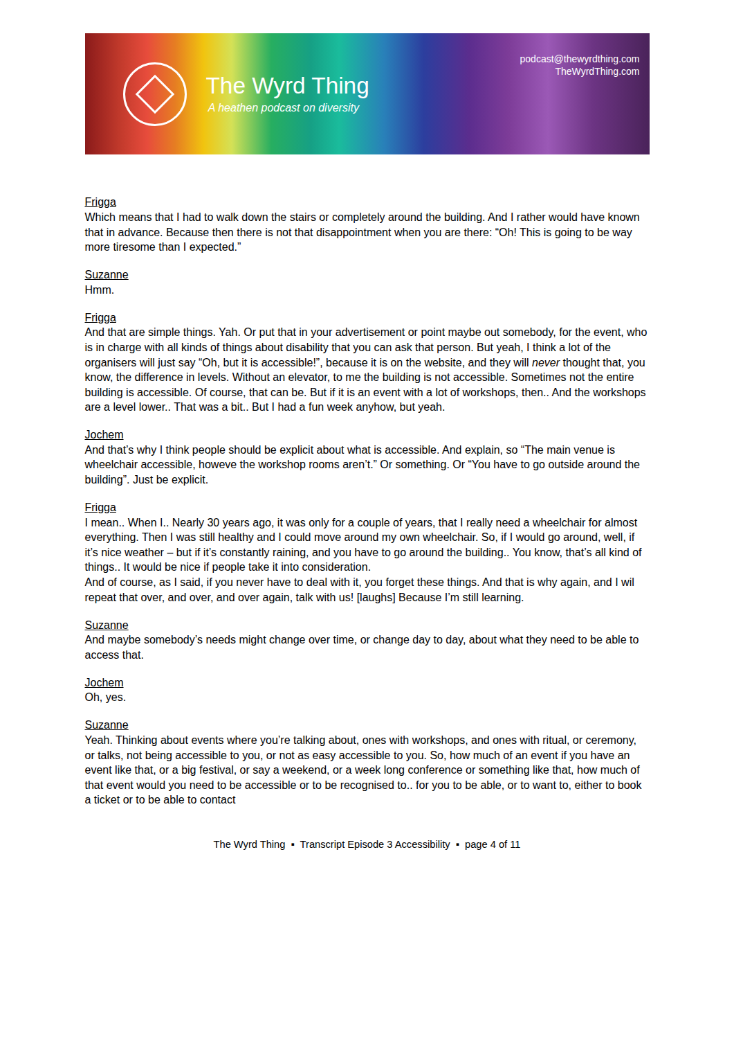podcast@thewyrdthing.com
TheWyrdThing.com
The Wyrd Thing
A heathen podcast on diversity
Frigga
Which means that I had to walk down the stairs or completely around the building. And I rather would have known that in advance. Because then there is not that disappointment when you are there: “Oh! This is going to be way more tiresome than I expected.”
Suzanne
Hmm.
Frigga
And that are simple things. Yah. Or put that in your advertisement or point maybe out somebody, for the event, who is in charge with all kinds of things about disability that you can ask that person. But yeah, I think a lot of the organisers will just say “Oh, but it is accessible!”, because it is on the website, and they will never thought that, you know, the difference in levels. Without an elevator, to me the building is not accessible. Sometimes not the entire building is accessible. Of course, that can be. But if it is an event with a lot of workshops, then.. And the workshops are a level lower.. That was a bit.. But I had a fun week anyhow, but yeah.
Jochem
And that’s why I think people should be explicit about what is accessible. And explain, so “The main venue is wheelchair accessible, howeve the workshop rooms aren’t.” Or something. Or “You have to go outside around the building”. Just be explicit.
Frigga
I mean.. When I.. Nearly 30 years ago, it was only for a couple of years, that I really need a wheelchair for almost everything. Then I was still healthy and I could move around my own wheelchair. So, if I would go around, well, if it’s nice weather – but if it’s constantly raining, and you have to go around the building.. You know, that’s all kind of things.. It would be nice if people take it into consideration.
And of course, as I said, if you never have to deal with it, you forget these things. And that is why again, and I wil repeat that over, and over, and over again, talk with us! [laughs] Because I’m still learning.
Suzanne
And maybe somebody’s needs might change over time, or change day to day, about what they need to be able to access that.
Jochem
Oh, yes.
Suzanne
Yeah. Thinking about events where you’re talking about, ones with workshops, and ones with ritual, or ceremony, or talks, not being accessible to you, or not as easy accessible to you. So, how much of an event if you have an event like that, or a big festival, or say a weekend, or a week long conference or something like that, how much of that event would you need to be accessible or to be recognised to.. for you to be able, or to want to, either to book a ticket or to be able to contact
The Wyrd Thing ▪ Transcript Episode 3 Accessibility ▪ page 4 of 11